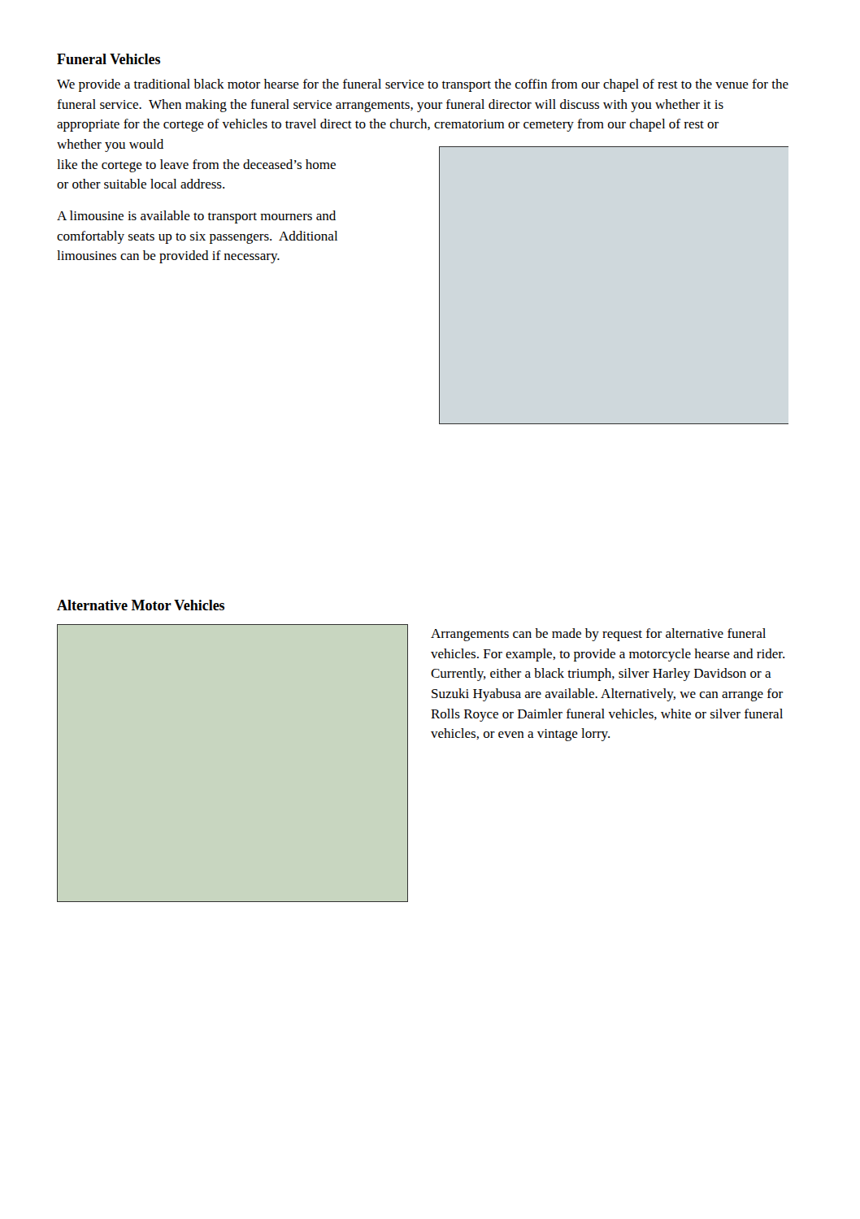Funeral Vehicles
We provide a traditional black motor hearse for the funeral service to transport the coffin from our chapel of rest to the venue for the funeral service. When making the funeral service arrangements, your funeral director will discuss with you whether it is appropriate for the cortege of vehicles to travel direct to the church, crematorium or cemetery from our chapel of rest or
whether you would
like the cortege to leave from the deceased’s home or other suitable local address.
A limousine is available to transport mourners and comfortably seats up to six passengers. Additional limousines can be provided if necessary.
Alternative Motor Vehicles
Arrangements can be made by request for alternative funeral vehicles. For example, to provide a motorcycle hearse and rider. Currently, either a black triumph, silver Harley Davidson or a Suzuki Hyabusa are available. Alternatively, we can arrange for Rolls Royce or Daimler funeral vehicles, white or silver funeral vehicles, or even a vintage lorry.